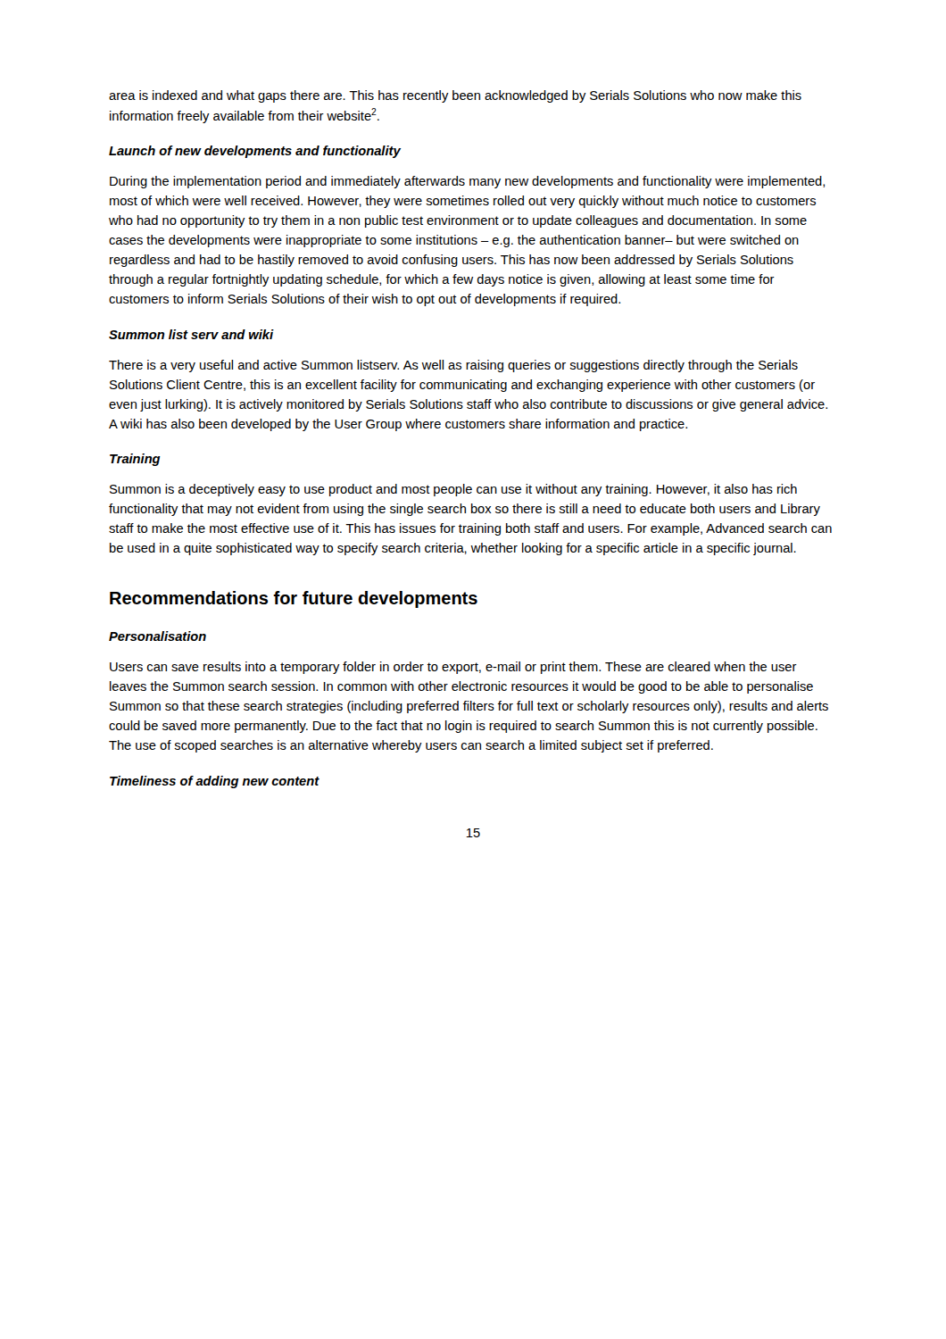area is indexed and what gaps there are. This has recently been acknowledged by Serials Solutions who now make this information freely available from their website2.
Launch of new developments and functionality
During the implementation period and immediately afterwards many new developments and functionality were implemented, most of which were well received. However, they were sometimes rolled out very quickly without much notice to customers who had no opportunity to try them in a non public test environment or to update colleagues and documentation. In some cases the developments were inappropriate to some institutions – e.g. the authentication banner– but were switched on regardless and had to be hastily removed to avoid confusing users. This has now been addressed by Serials Solutions through a regular fortnightly updating schedule, for which a few days notice is given, allowing at least some time for customers to inform Serials Solutions of their wish to opt out of developments if required.
Summon list serv and wiki
There is a very useful and active Summon listserv. As well as raising queries or suggestions directly through the Serials Solutions Client Centre, this is an excellent facility for communicating and exchanging experience with other customers (or even just lurking). It is actively monitored by Serials Solutions staff who also contribute to discussions or give general advice. A wiki has also been developed by the User Group where customers share information and practice.
Training
Summon is a deceptively easy to use product and most people can use it without any training. However, it also has rich functionality that may not evident from using the single search box so there is still a need to educate both users and Library staff to make the most effective use of it. This has issues for training both staff and users. For example, Advanced search can be used in a quite sophisticated way to specify search criteria, whether looking for a specific article in a specific journal.
Recommendations for future developments
Personalisation
Users can save results into a temporary folder in order to export, e-mail or print them. These are cleared when the user leaves the Summon search session. In common with other electronic resources it would be good to be able to personalise Summon so that these search strategies (including preferred filters for full text or scholarly resources only), results and alerts could be saved more permanently. Due to the fact that no login is required to search Summon this is not currently possible. The use of scoped searches is an alternative whereby users can search a limited subject set if preferred.
Timeliness of adding new content
15